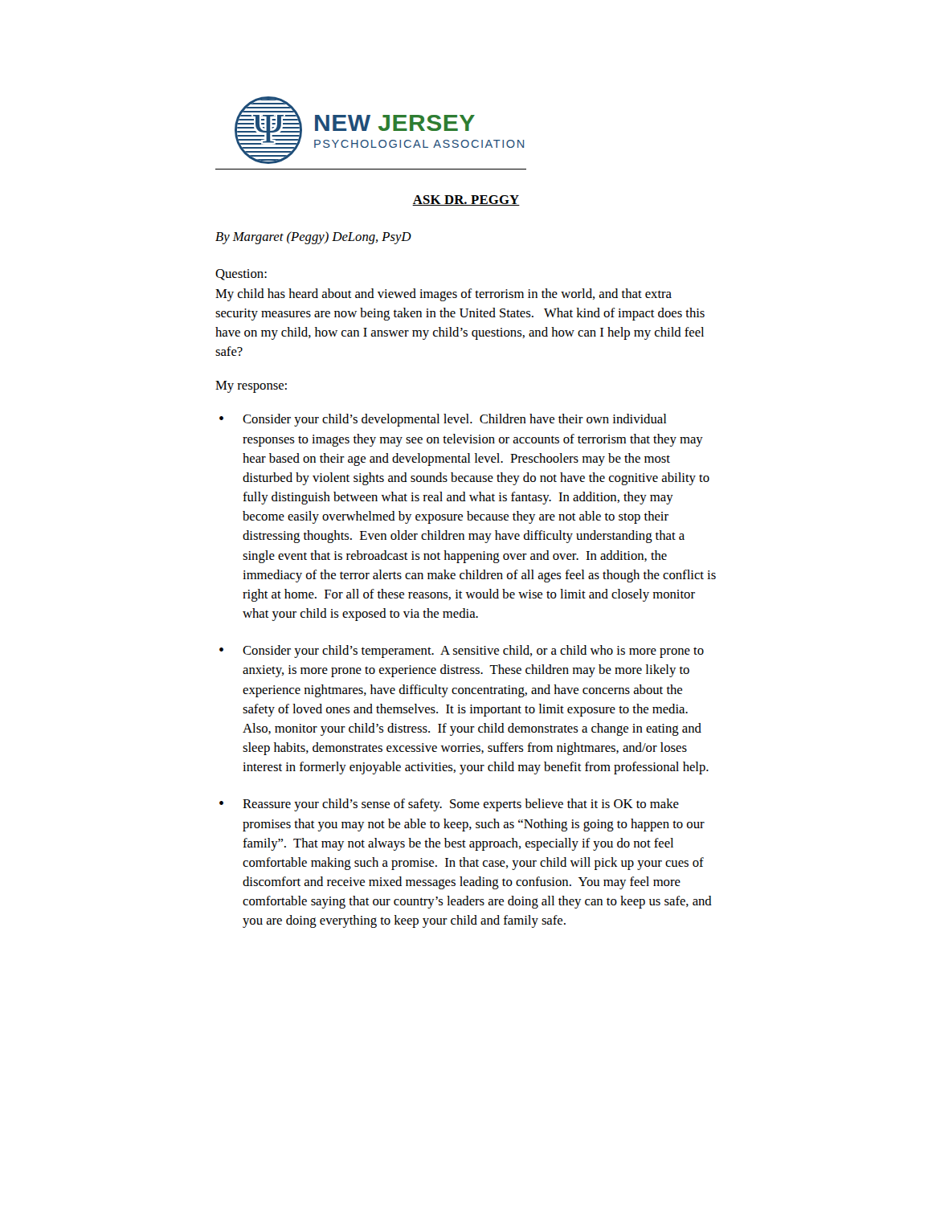NEW JERSEY
PSYCHOLOGICAL ASSOCIATION
ASK DR. PEGGY
By Margaret (Peggy) DeLong, PsyD
Question:
My child has heard about and viewed images of terrorism in the world, and that extra security measures are now being taken in the United States. What kind of impact does this have on my child, how can I answer my child’s questions, and how can I help my child feel safe?
My response:
Consider your child’s developmental level. Children have their own individual responses to images they may see on television or accounts of terrorism that they may hear based on their age and developmental level. Preschoolers may be the most disturbed by violent sights and sounds because they do not have the cognitive ability to fully distinguish between what is real and what is fantasy. In addition, they may become easily overwhelmed by exposure because they are not able to stop their distressing thoughts. Even older children may have difficulty understanding that a single event that is rebroadcast is not happening over and over. In addition, the immediacy of the terror alerts can make children of all ages feel as though the conflict is right at home. For all of these reasons, it would be wise to limit and closely monitor what your child is exposed to via the media.
Consider your child’s temperament. A sensitive child, or a child who is more prone to anxiety, is more prone to experience distress. These children may be more likely to experience nightmares, have difficulty concentrating, and have concerns about the safety of loved ones and themselves. It is important to limit exposure to the media. Also, monitor your child’s distress. If your child demonstrates a change in eating and sleep habits, demonstrates excessive worries, suffers from nightmares, and/or loses interest in formerly enjoyable activities, your child may benefit from professional help.
Reassure your child’s sense of safety. Some experts believe that it is OK to make promises that you may not be able to keep, such as “Nothing is going to happen to our family”. That may not always be the best approach, especially if you do not feel comfortable making such a promise. In that case, your child will pick up your cues of discomfort and receive mixed messages leading to confusion. You may feel more comfortable saying that our country’s leaders are doing all they can to keep us safe, and you are doing everything to keep your child and family safe.